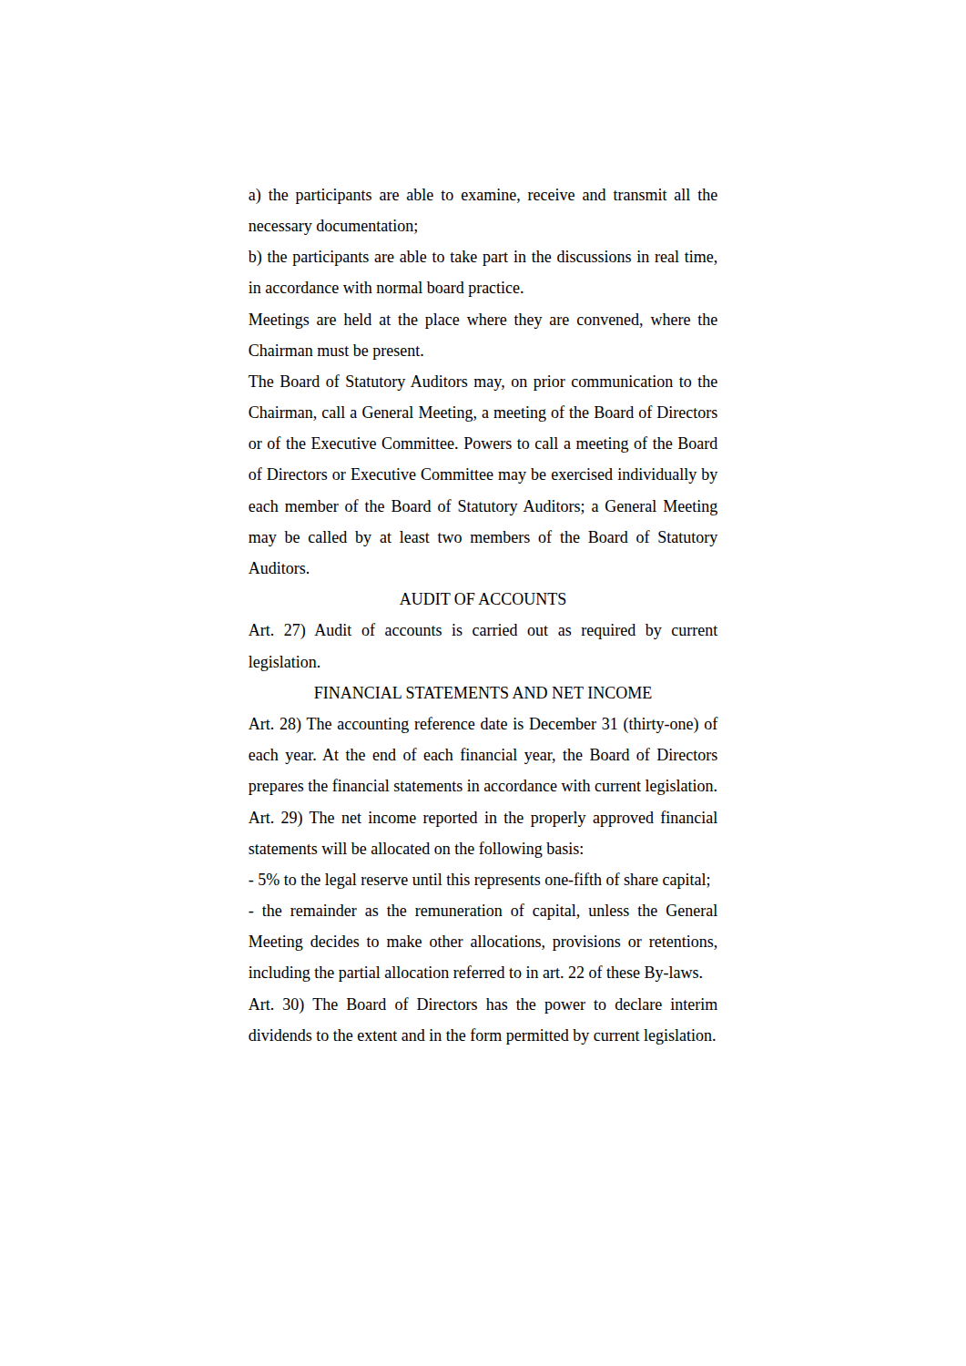a) the participants are able to examine, receive and transmit all the necessary documentation;
b) the participants are able to take part in the discussions in real time, in accordance with normal board practice.
Meetings are held at the place where they are convened, where the Chairman must be present.
The Board of Statutory Auditors may, on prior communication to the Chairman, call a General Meeting, a meeting of the Board of Directors or of the Executive Committee. Powers to call a meeting of the Board of Directors or Executive Committee may be exercised individually by each member of the Board of Statutory Auditors; a General Meeting may be called by at least two members of the Board of Statutory Auditors.
AUDIT OF ACCOUNTS
Art. 27) Audit of accounts is carried out as required by current legislation.
FINANCIAL STATEMENTS AND NET INCOME
Art. 28) The accounting reference date is December 31 (thirty-one) of each year. At the end of each financial year, the Board of Directors prepares the financial statements in accordance with current legislation.
Art. 29) The net income reported in the properly approved financial statements will be allocated on the following basis:
- 5% to the legal reserve until this represents one-fifth of share capital;
- the remainder as the remuneration of capital, unless the General Meeting decides to make other allocations, provisions or retentions, including the partial allocation referred to in art. 22 of these By-laws.
Art. 30) The Board of Directors has the power to declare interim dividends to the extent and in the form permitted by current legislation.